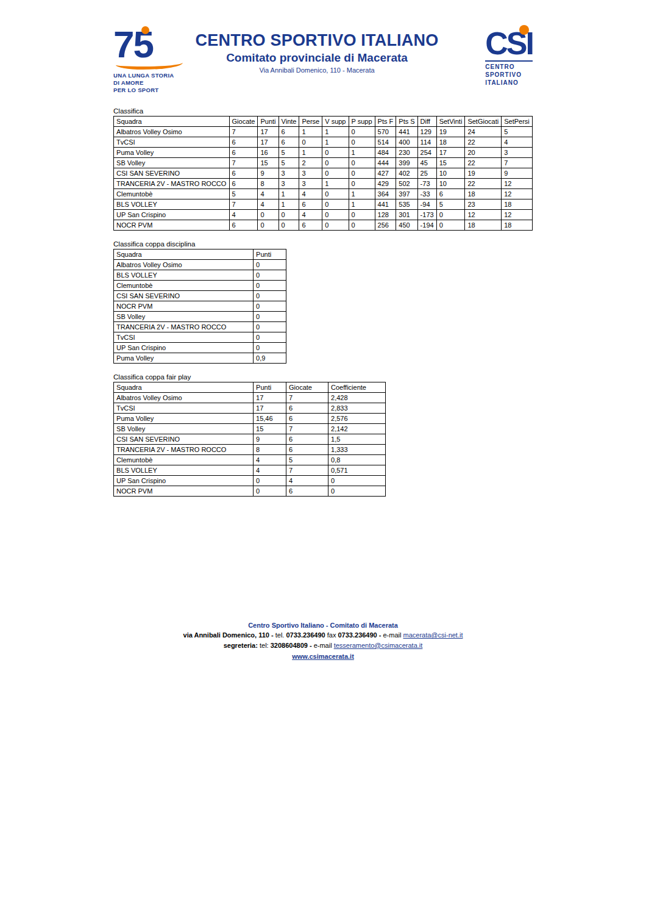75
UNA LUNGA STORIA
DI AMORE
PER LO SPORT
CENTRO SPORTIVO ITALIANO
Comitato provinciale di Macerata
Via Annibali Domenico, 110 - Macerata
CSI
CENTRO
SPORTIVO
ITALIANO
Classifica
| Squadra | Giocate | Punti | Vinte | Perse | V supp | P supp | Pts F | Pts S | Diff | SetVinti | SetGiocati | SetPersi |
| --- | --- | --- | --- | --- | --- | --- | --- | --- | --- | --- | --- | --- |
| Albatros Volley Osimo | 7 | 17 | 6 | 1 | 1 | 0 | 570 | 441 | 129 | 19 | 24 | 5 |
| TvCSI | 6 | 17 | 6 | 0 | 1 | 0 | 514 | 400 | 114 | 18 | 22 | 4 |
| Puma Volley | 6 | 16 | 5 | 1 | 0 | 1 | 484 | 230 | 254 | 17 | 20 | 3 |
| SB Volley | 7 | 15 | 5 | 2 | 0 | 0 | 444 | 399 | 45 | 15 | 22 | 7 |
| CSI SAN SEVERINO | 6 | 9 | 3 | 3 | 0 | 0 | 427 | 402 | 25 | 10 | 19 | 9 |
| TRANCERIA 2V - MASTRO ROCCO | 6 | 8 | 3 | 3 | 1 | 0 | 429 | 502 | -73 | 10 | 22 | 12 |
| Clemuntobè | 5 | 4 | 1 | 4 | 0 | 1 | 364 | 397 | -33 | 6 | 18 | 12 |
| BLS VOLLEY | 7 | 4 | 1 | 6 | 0 | 1 | 441 | 535 | -94 | 5 | 23 | 18 |
| UP San Crispino | 4 | 0 | 0 | 4 | 0 | 0 | 128 | 301 | -173 | 0 | 12 | 12 |
| NOCR PVM | 6 | 0 | 0 | 6 | 0 | 0 | 256 | 450 | -194 | 0 | 18 | 18 |
Classifica coppa disciplina
| Squadra | Punti |
| --- | --- |
| Albatros Volley Osimo | 0 |
| BLS VOLLEY | 0 |
| Clemuntobè | 0 |
| CSI SAN SEVERINO | 0 |
| NOCR PVM | 0 |
| SB Volley | 0 |
| TRANCERIA 2V - MASTRO ROCCO | 0 |
| TvCSI | 0 |
| UP San Crispino | 0 |
| Puma Volley | 0,9 |
Classifica coppa fair play
| Squadra | Punti | Giocate | Coefficiente |
| --- | --- | --- | --- |
| Albatros Volley Osimo | 17 | 7 | 2,428 |
| TvCSI | 17 | 6 | 2,833 |
| Puma Volley | 15,46 | 6 | 2,576 |
| SB Volley | 15 | 7 | 2,142 |
| CSI SAN SEVERINO | 9 | 6 | 1,5 |
| TRANCERIA 2V - MASTRO ROCCO | 8 | 6 | 1,333 |
| Clemuntobè | 4 | 5 | 0,8 |
| BLS VOLLEY | 4 | 7 | 0,571 |
| UP San Crispino | 0 | 4 | 0 |
| NOCR PVM | 0 | 6 | 0 |
Centro Sportivo Italiano - Comitato di Macerata
via Annibali Domenico, 110 - tel. 0733.236490 fax 0733.236490 - e-mail macerata@csi-net.it
segreteria: tel: 3208604809 - e-mail tesseramento@csimacerata.it
www.csimacerata.it